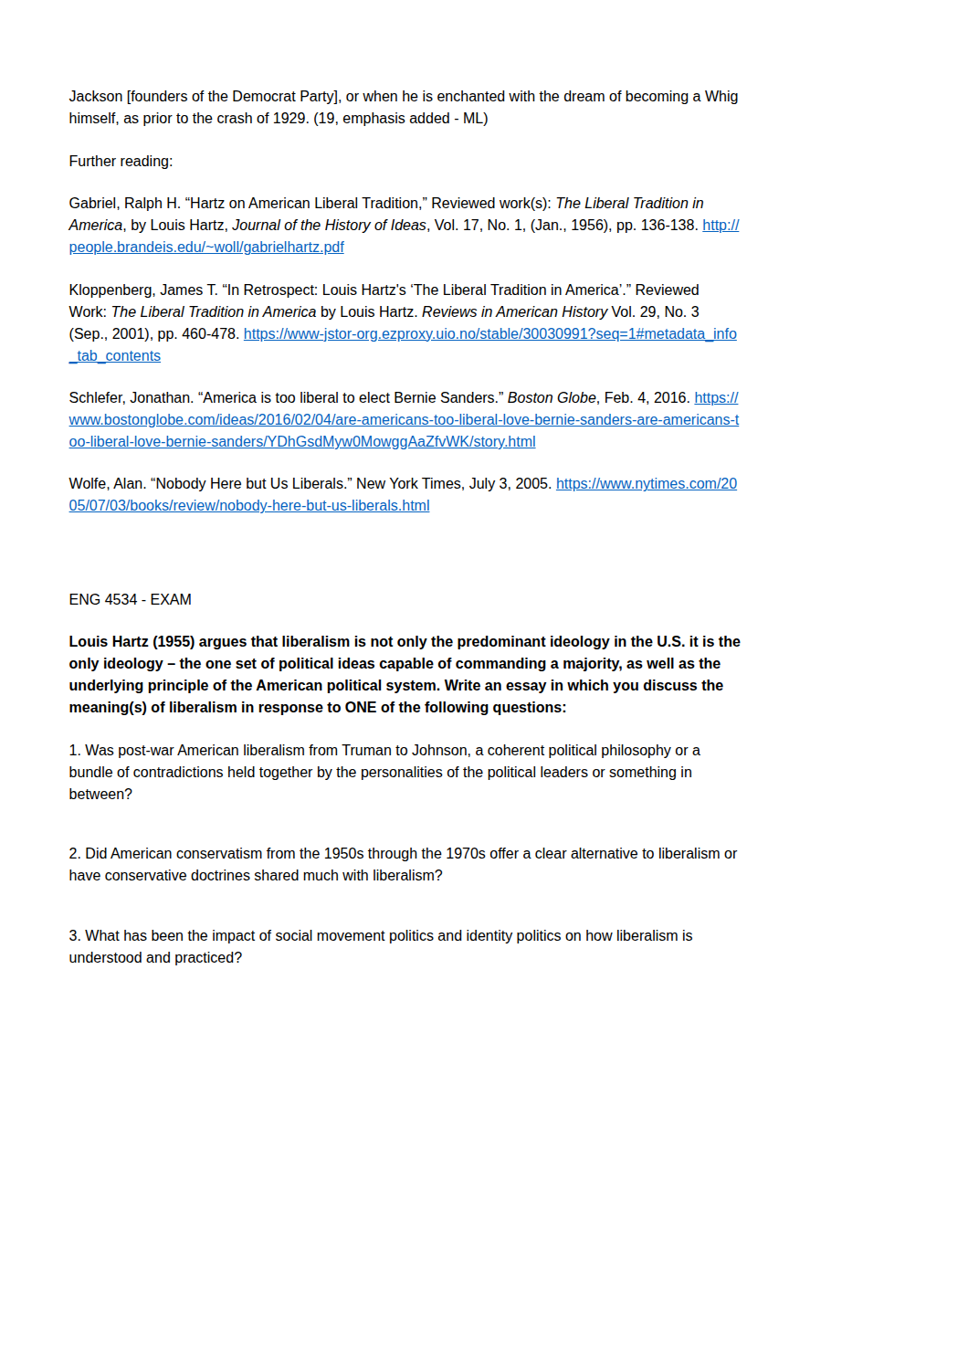Jackson [founders of the Democrat Party], or when he is enchanted with the dream of becoming a Whig himself, as prior to the crash of 1929. (19, emphasis added - ML)
Further reading:
Gabriel, Ralph H. “Hartz on American Liberal Tradition,” Reviewed work(s): The Liberal Tradition in America, by Louis Hartz, Journal of the History of Ideas, Vol. 17, No. 1, (Jan., 1956), pp. 136-138. http://people.brandeis.edu/~woll/gabrielhartz.pdf
Kloppenberg, James T. “In Retrospect: Louis Hartz's ‘The Liberal Tradition in America’.” Reviewed Work: The Liberal Tradition in America by Louis Hartz. Reviews in American History Vol. 29, No. 3 (Sep., 2001), pp. 460-478. https://www-jstor-org.ezproxy.uio.no/stable/30030991?seq=1#metadata_info_tab_contents
Schlefer, Jonathan. “America is too liberal to elect Bernie Sanders.” Boston Globe, Feb. 4, 2016. https://www.bostonglobe.com/ideas/2016/02/04/are-americans-too-liberal-love-bernie-sanders-are-americans-too-liberal-love-bernie-sanders/YDhGsdMyw0MowggAaZfvWK/story.html
Wolfe, Alan. “Nobody Here but Us Liberals.” New York Times, July 3, 2005. https://www.nytimes.com/2005/07/03/books/review/nobody-here-but-us-liberals.html
ENG 4534 - EXAM
Louis Hartz (1955) argues that liberalism is not only the predominant ideology in the U.S. it is the only ideology – the one set of political ideas capable of commanding a majority, as well as the underlying principle of the American political system. Write an essay in which you discuss the meaning(s) of liberalism in response to ONE of the following questions:
1. Was post-war American liberalism from Truman to Johnson, a coherent political philosophy or a bundle of contradictions held together by the personalities of the political leaders or something in between?
2. Did American conservatism from the 1950s through the 1970s offer a clear alternative to liberalism or have conservative doctrines shared much with liberalism?
3. What has been the impact of social movement politics and identity politics on how liberalism is understood and practiced?